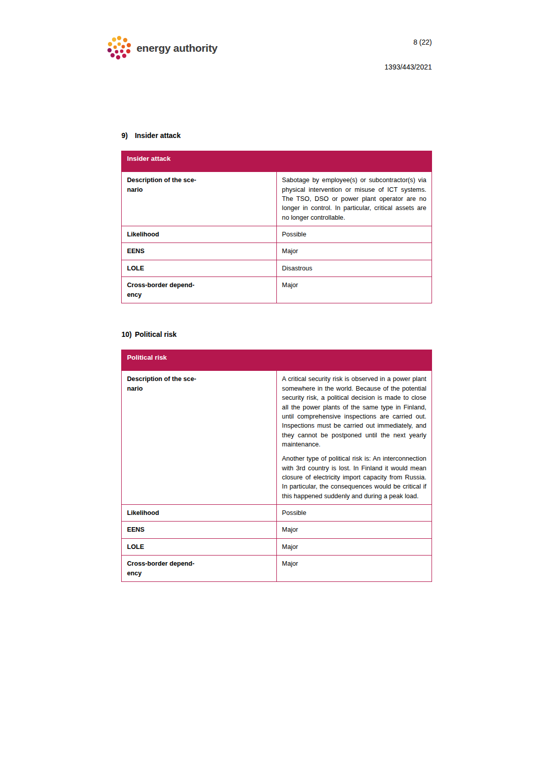energy authority
8 (22)
1393/443/2021
9) Insider attack
| Insider attack |
| --- |
| Description of the sce- nario | Sabotage by employee(s) or subcontractor(s) via physical intervention or misuse of ICT systems. The TSO, DSO or power plant operator are no longer in control. In particular, critical assets are no longer controllable. |
| Likelihood | Possible |
| EENS | Major |
| LOLE | Disastrous |
| Cross-border depend- ency | Major |
10) Political risk
| Political risk |
| --- |
| Description of the sce- nario | A critical security risk is observed in a power plant somewhere in the world. Because of the potential security risk, a political decision is made to close all the power plants of the same type in Finland, until comprehensive inspections are carried out. Inspections must be carried out immediately, and they cannot be postponed until the next yearly maintenance. Another type of political risk is: An interconnection with 3rd country is lost. In Finland it would mean closure of electricity import capacity from Russia. In particular, the consequences would be critical if this happened suddenly and during a peak load. |
| Likelihood | Possible |
| EENS | Major |
| LOLE | Major |
| Cross-border depend- ency | Major |